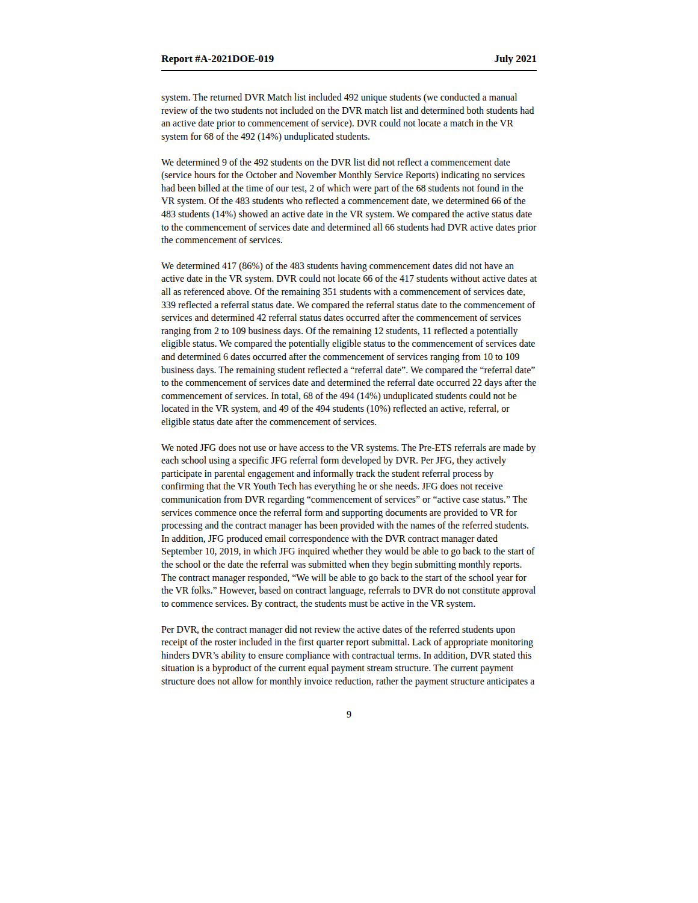Report #A-2021DOE-019 July 2021
system. The returned DVR Match list included 492 unique students (we conducted a manual review of the two students not included on the DVR match list and determined both students had an active date prior to commencement of service). DVR could not locate a match in the VR system for 68 of the 492 (14%) unduplicated students.
We determined 9 of the 492 students on the DVR list did not reflect a commencement date (service hours for the October and November Monthly Service Reports) indicating no services had been billed at the time of our test, 2 of which were part of the 68 students not found in the VR system. Of the 483 students who reflected a commencement date, we determined 66 of the 483 students (14%) showed an active date in the VR system. We compared the active status date to the commencement of services date and determined all 66 students had DVR active dates prior the commencement of services.
We determined 417 (86%) of the 483 students having commencement dates did not have an active date in the VR system. DVR could not locate 66 of the 417 students without active dates at all as referenced above. Of the remaining 351 students with a commencement of services date, 339 reflected a referral status date. We compared the referral status date to the commencement of services and determined 42 referral status dates occurred after the commencement of services ranging from 2 to 109 business days. Of the remaining 12 students, 11 reflected a potentially eligible status. We compared the potentially eligible status to the commencement of services date and determined 6 dates occurred after the commencement of services ranging from 10 to 109 business days. The remaining student reflected a “referral date”. We compared the “referral date” to the commencement of services date and determined the referral date occurred 22 days after the commencement of services. In total, 68 of the 494 (14%) unduplicated students could not be located in the VR system, and 49 of the 494 students (10%) reflected an active, referral, or eligible status date after the commencement of services.
We noted JFG does not use or have access to the VR systems. The Pre-ETS referrals are made by each school using a specific JFG referral form developed by DVR. Per JFG, they actively participate in parental engagement and informally track the student referral process by confirming that the VR Youth Tech has everything he or she needs. JFG does not receive communication from DVR regarding “commencement of services” or “active case status.” The services commence once the referral form and supporting documents are provided to VR for processing and the contract manager has been provided with the names of the referred students. In addition, JFG produced email correspondence with the DVR contract manager dated September 10, 2019, in which JFG inquired whether they would be able to go back to the start of the school or the date the referral was submitted when they begin submitting monthly reports. The contract manager responded, “We will be able to go back to the start of the school year for the VR folks.” However, based on contract language, referrals to DVR do not constitute approval to commence services. By contract, the students must be active in the VR system.
Per DVR, the contract manager did not review the active dates of the referred students upon receipt of the roster included in the first quarter report submittal. Lack of appropriate monitoring hinders DVR’s ability to ensure compliance with contractual terms. In addition, DVR stated this situation is a byproduct of the current equal payment stream structure. The current payment structure does not allow for monthly invoice reduction, rather the payment structure anticipates a
9